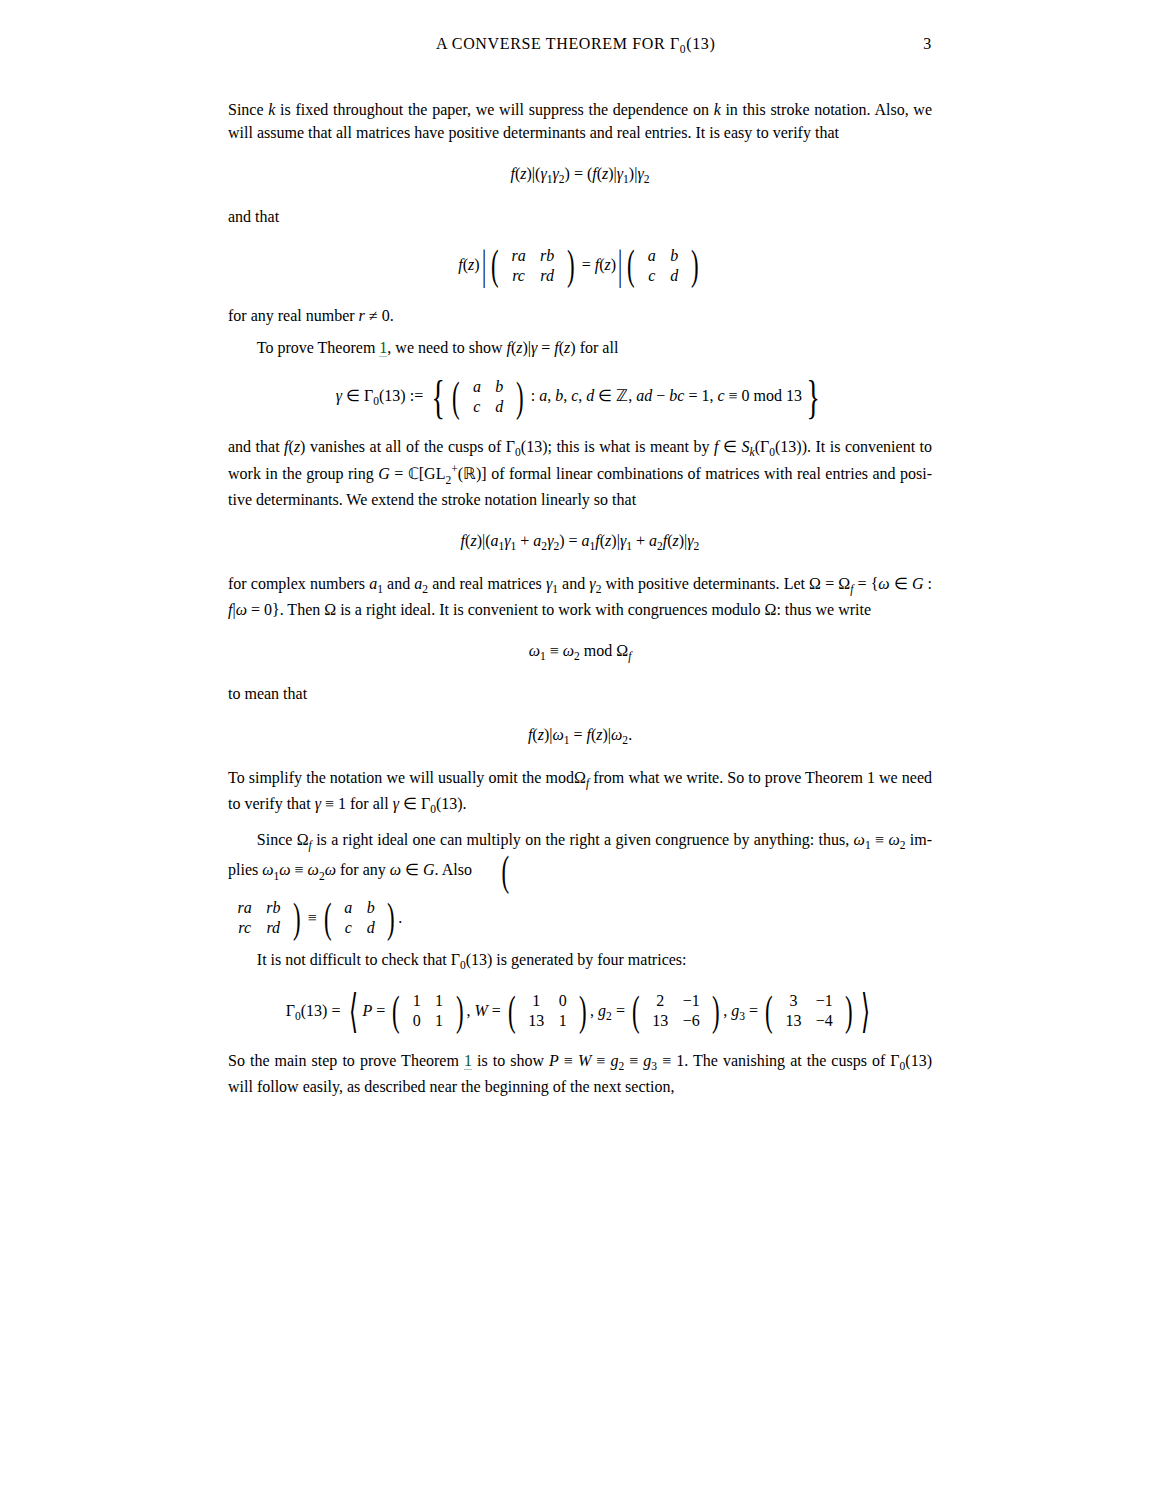A CONVERSE THEOREM FOR Γ0(13) 3
Since k is fixed throughout the paper, we will suppress the dependence on k in this stroke notation. Also, we will assume that all matrices have positive determinants and real entries. It is easy to verify that
f(z)|(γ1γ2) = (f(z)|γ1)|γ2
and that
f(z)|(
| ra | rb |
| rc | rd |
) = f(z)|(
| a | b |
| c | d |
)
for any real number r ≠ 0.
To prove Theorem 1, we need to show f(z)|γ = f(z) for all
γ ∈ Γ0(13) := {(
| a | b |
| c | d |
) : a, b, c, d ∈ ℤ, ad − bc = 1, c ≡ 0 mod 13}
and that f(z) vanishes at all of the cusps of Γ0(13); this is what is meant by f ∈ Sk(Γ0(13)). It is convenient to work in the group ring G = ℂ[GL2+(ℝ)] of formal linear combinations of matrices with real entries and positive determinants. We extend the stroke notation linearly so that
f(z)|(a1γ1 + a2γ2) = a1f(z)|γ1 + a2f(z)|γ2
for complex numbers a1 and a2 and real matrices γ1 and γ2 with positive determinants. Let Ω = Ωf = {ω ∈ G : f|ω = 0}. Then Ω is a right ideal. It is convenient to work with congruences modulo Ω: thus we write
ω1 ≡ ω2 mod Ωf
to mean that
f(z)|ω1 = f(z)|ω2.
To simplify the notation we will usually omit the modΩf from what we write. So to prove Theorem 1 we need to verify that γ ≡ 1 for all γ ∈ Γ0(13).
Since Ωf is a right ideal one can multiply on the right a given congruence by anything: thus, ω1 ≡ ω2 implies ω1ω ≡ ω2ω for any ω ∈ G. Also (
| ra | rb |
| rc | rd |
) ≡ (
| a | b |
| c | d |
).
It is not difficult to check that Γ0(13) is generated by four matrices:
Γ0(13) = ⟨P = (
| 1 | 1 |
| 0 | 1 |
), W = (
| 1 | 0 |
| 13 | 1 |
), g2 = (
| 2 | −1 |
| 13 | −6 |
), g3 = (
| 3 | −1 |
| 13 | −4 |
)⟩
So the main step to prove Theorem 1 is to show P ≡ W ≡ g2 ≡ g3 ≡ 1. The vanishing at the cusps of Γ0(13) will follow easily, as described near the beginning of the next section,